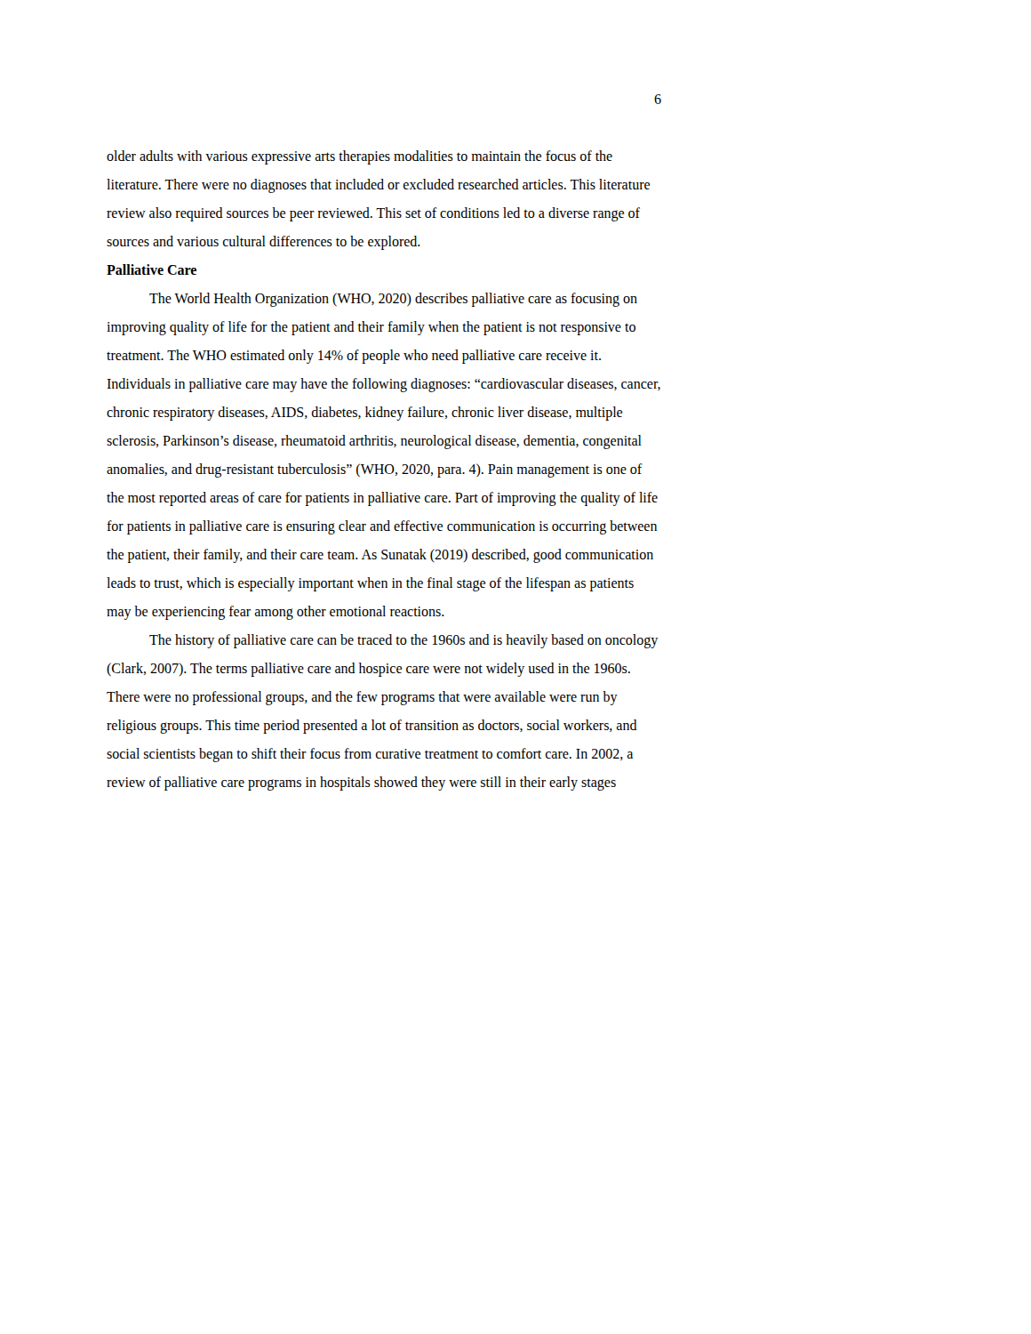6
older adults with various expressive arts therapies modalities to maintain the focus of the literature. There were no diagnoses that included or excluded researched articles. This literature review also required sources be peer reviewed. This set of conditions led to a diverse range of sources and various cultural differences to be explored.
Palliative Care
The World Health Organization (WHO, 2020) describes palliative care as focusing on improving quality of life for the patient and their family when the patient is not responsive to treatment. The WHO estimated only 14% of people who need palliative care receive it. Individuals in palliative care may have the following diagnoses: “cardiovascular diseases, cancer, chronic respiratory diseases, AIDS, diabetes, kidney failure, chronic liver disease, multiple sclerosis, Parkinson’s disease, rheumatoid arthritis, neurological disease, dementia, congenital anomalies, and drug-resistant tuberculosis” (WHO, 2020, para. 4). Pain management is one of the most reported areas of care for patients in palliative care. Part of improving the quality of life for patients in palliative care is ensuring clear and effective communication is occurring between the patient, their family, and their care team. As Sunatak (2019) described, good communication leads to trust, which is especially important when in the final stage of the lifespan as patients may be experiencing fear among other emotional reactions.
The history of palliative care can be traced to the 1960s and is heavily based on oncology (Clark, 2007). The terms palliative care and hospice care were not widely used in the 1960s. There were no professional groups, and the few programs that were available were run by religious groups. This time period presented a lot of transition as doctors, social workers, and social scientists began to shift their focus from curative treatment to comfort care. In 2002, a review of palliative care programs in hospitals showed they were still in their early stages